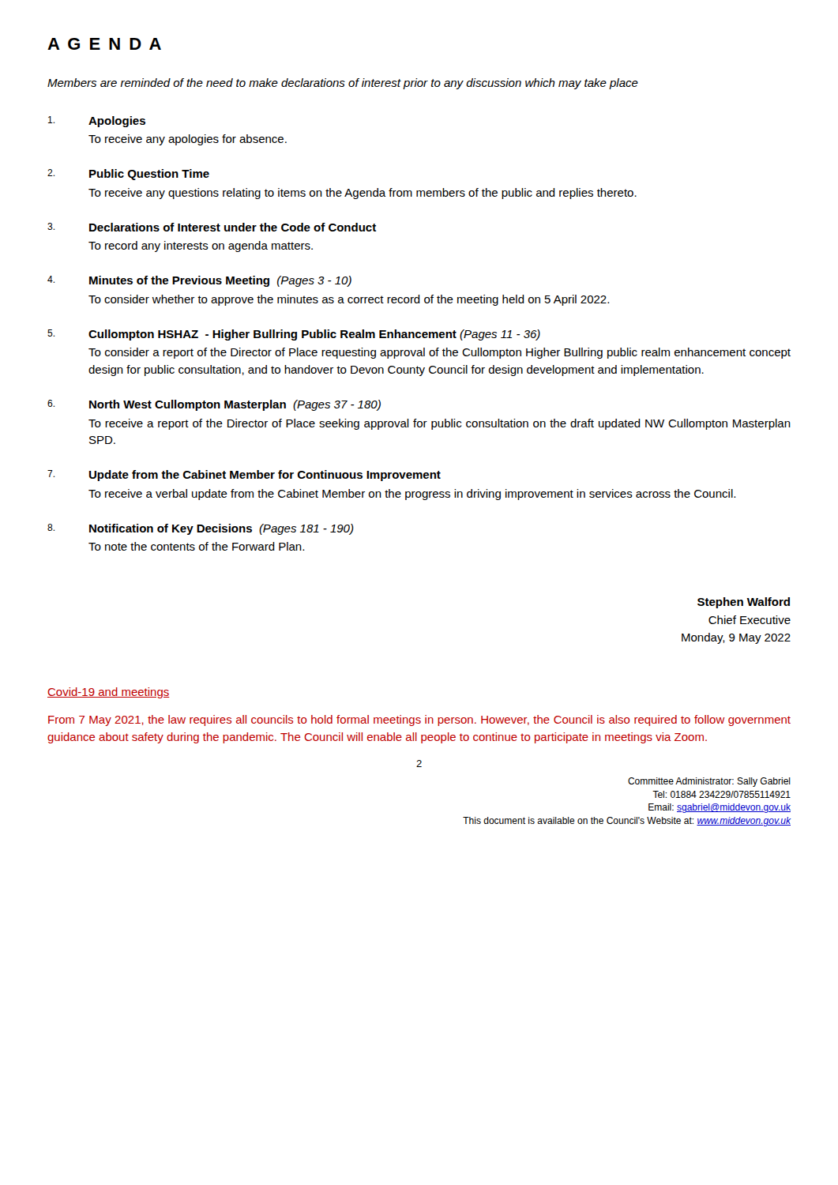A G E N D A
Members are reminded of the need to make declarations of interest prior to any discussion which may take place
Apologies
To receive any apologies for absence.
Public Question Time
To receive any questions relating to items on the Agenda from members of the public and replies thereto.
Declarations of Interest under the Code of Conduct
To record any interests on agenda matters.
Minutes of the Previous Meeting (Pages 3 - 10)
To consider whether to approve the minutes as a correct record of the meeting held on 5 April 2022.
Cullompton HSHAZ - Higher Bullring Public Realm Enhancement (Pages 11 - 36)
To consider a report of the Director of Place requesting approval of the Cullompton Higher Bullring public realm enhancement concept design for public consultation, and to handover to Devon County Council for design development and implementation.
North West Cullompton Masterplan (Pages 37 - 180)
To receive a report of the Director of Place seeking approval for public consultation on the draft updated NW Cullompton Masterplan SPD.
Update from the Cabinet Member for Continuous Improvement
To receive a verbal update from the Cabinet Member on the progress in driving improvement in services across the Council.
Notification of Key Decisions (Pages 181 - 190)
To note the contents of the Forward Plan.
Stephen Walford
Chief Executive
Monday, 9 May 2022
Covid-19 and meetings
From 7 May 2021, the law requires all councils to hold formal meetings in person. However, the Council is also required to follow government guidance about safety during the pandemic. The Council will enable all people to continue to participate in meetings via Zoom.
2
Committee Administrator: Sally Gabriel
Tel: 01884 234229/07855114921
Email: sgabriel@middevon.gov.uk
This document is available on the Council's Website at: www.middevon.gov.uk